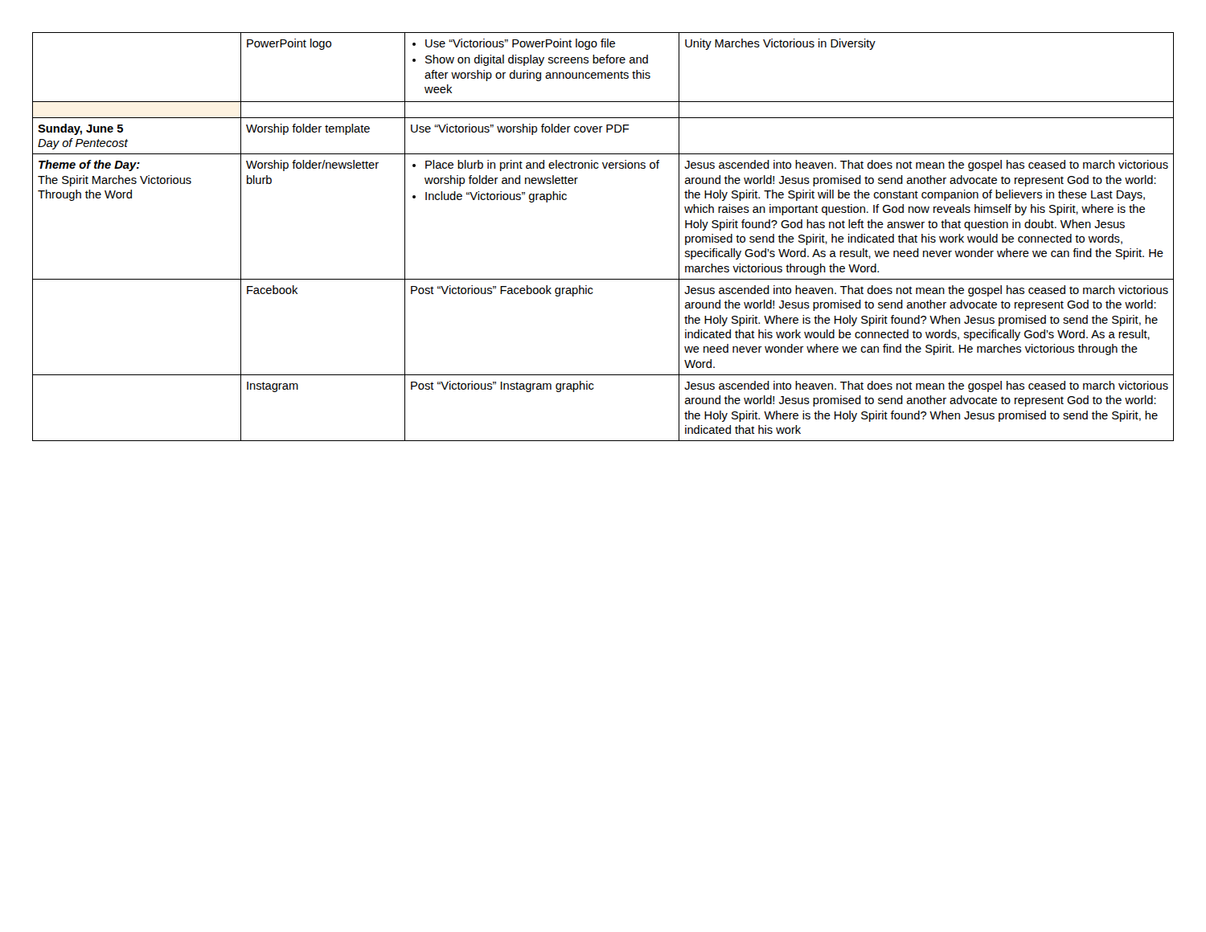| | PowerPoint logo | Use “Victorious” PowerPoint logo file Show on digital display screens before and after worship or during announcements this week | Unity Marches Victorious in Diversity |
| Sunday, June 5 Day of Pentecost | Worship folder template | Use “Victorious” worship folder cover PDF | |
| Theme of the Day: The Spirit Marches Victorious Through the Word | Worship folder/newsletter blurb | Place blurb in print and electronic versions of worship folder and newsletter Include “Victorious” graphic | Jesus ascended into heaven. That does not mean the gospel has ceased to march victorious around the world! Jesus promised to send another advocate to represent God to the world: the Holy Spirit. The Spirit will be the constant companion of believers in these Last Days, which raises an important question. If God now reveals himself by his Spirit, where is the Holy Spirit found? God has not left the answer to that question in doubt. When Jesus promised to send the Spirit, he indicated that his work would be connected to words, specifically God’s Word. As a result, we need never wonder where we can find the Spirit. He marches victorious through the Word. |
| | Facebook | Post “Victorious” Facebook graphic | Jesus ascended into heaven. That does not mean the gospel has ceased to march victorious around the world! Jesus promised to send another advocate to represent God to the world: the Holy Spirit. Where is the Holy Spirit found? When Jesus promised to send the Spirit, he indicated that his work would be connected to words, specifically God’s Word. As a result, we need never wonder where we can find the Spirit. He marches victorious through the Word. |
| | Instagram | Post “Victorious” Instagram graphic | Jesus ascended into heaven. That does not mean the gospel has ceased to march victorious around the world! Jesus promised to send another advocate to represent God to the world: the Holy Spirit. Where is the Holy Spirit found? When Jesus promised to send the Spirit, he indicated that his work |